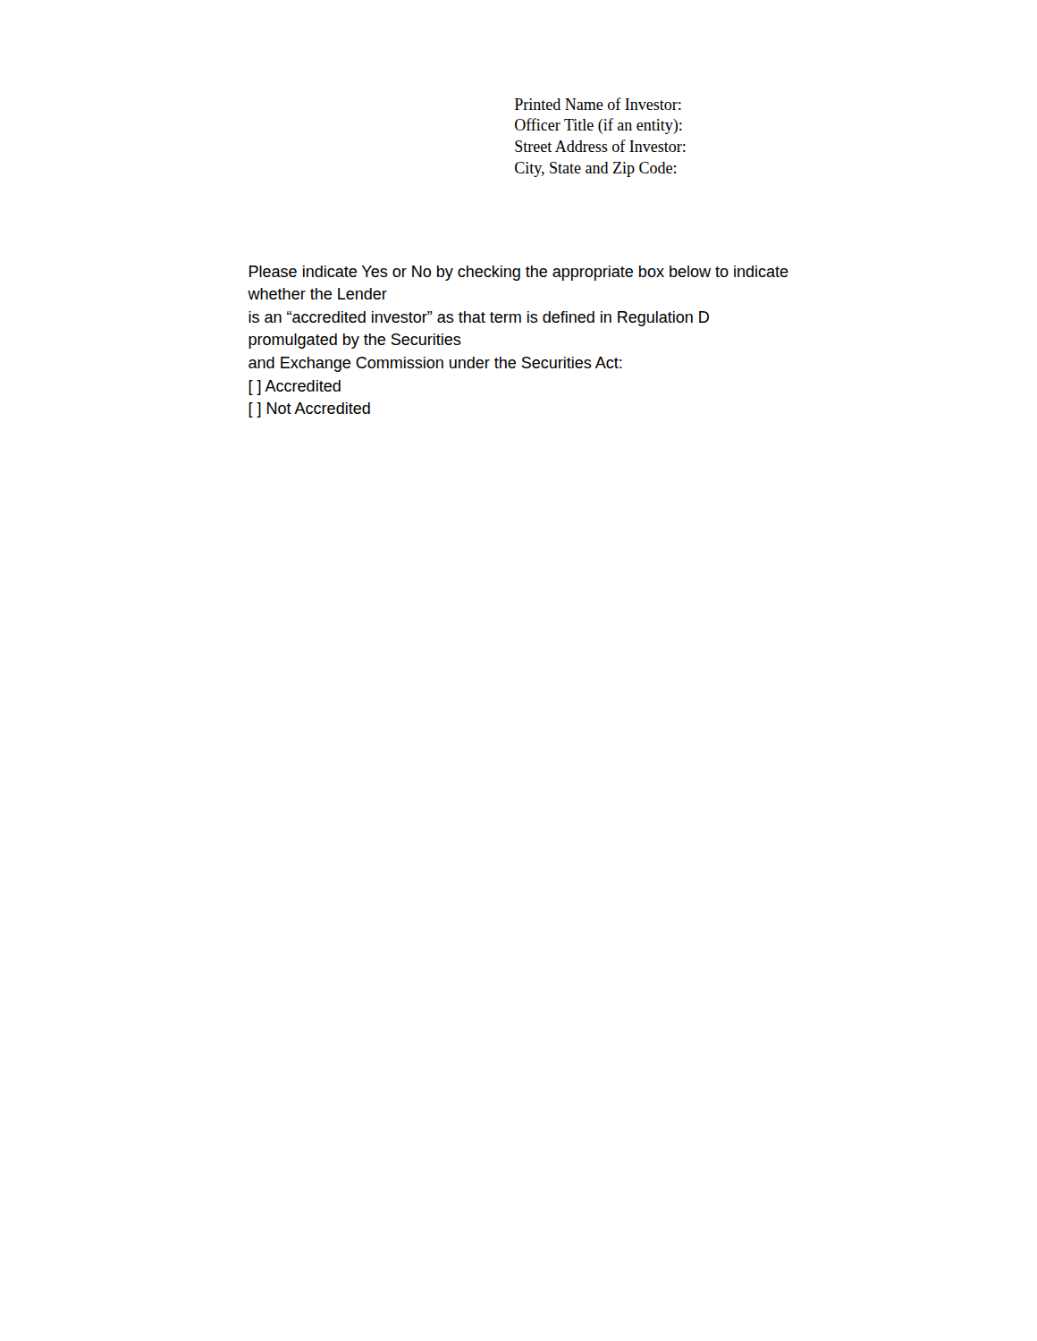Printed Name of Investor:
Officer Title (if an entity):
Street Address of Investor:
City, State and Zip Code:
Please indicate Yes or No by checking the appropriate box below to indicate whether the Lender
is an “accredited investor” as that term is defined in Regulation D promulgated by the Securities
and Exchange Commission under the Securities Act:
[ ] Accredited
[ ] Not Accredited